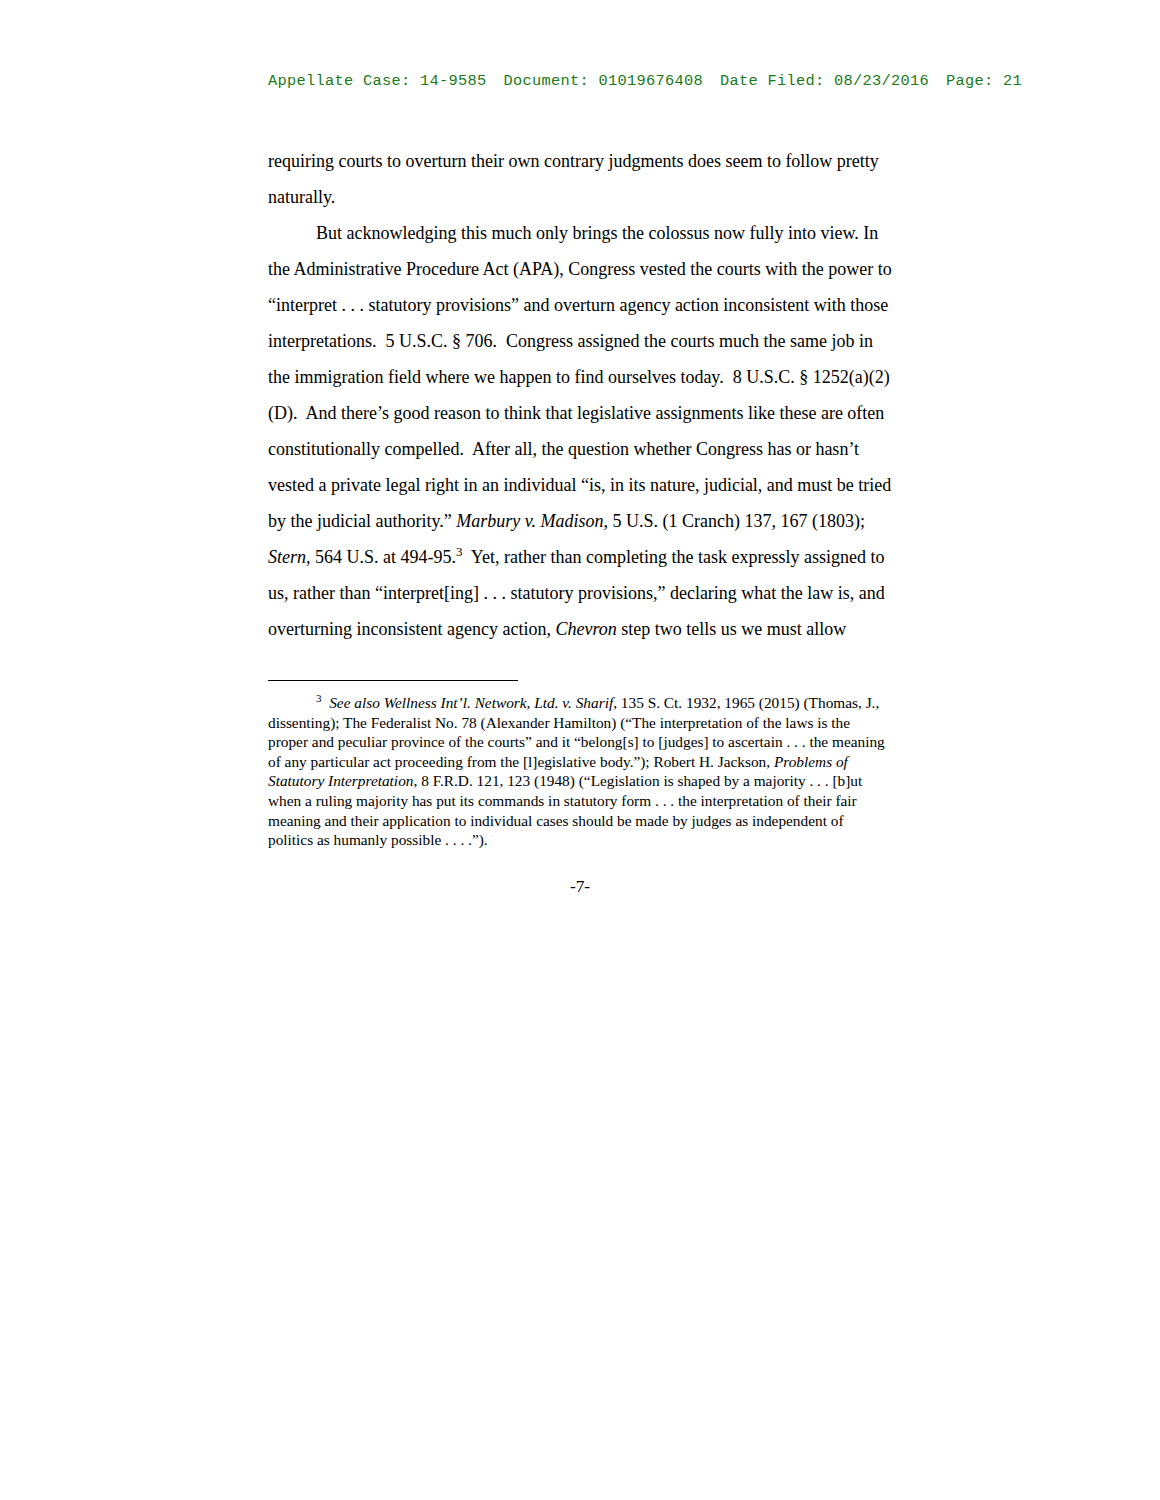Appellate Case: 14-9585 Document: 01019676408 Date Filed: 08/23/2016 Page: 21
requiring courts to overturn their own contrary judgments does seem to follow pretty naturally.
But acknowledging this much only brings the colossus now fully into view. In the Administrative Procedure Act (APA), Congress vested the courts with the power to “interpret . . . statutory provisions” and overturn agency action inconsistent with those interpretations. 5 U.S.C. § 706. Congress assigned the courts much the same job in the immigration field where we happen to find ourselves today. 8 U.S.C. § 1252(a)(2)(D). And there’s good reason to think that legislative assignments like these are often constitutionally compelled. After all, the question whether Congress has or hasn’t vested a private legal right in an individual “is, in its nature, judicial, and must be tried by the judicial authority.” Marbury v. Madison, 5 U.S. (1 Cranch) 137, 167 (1803); Stern, 564 U.S. at 494-95.3 Yet, rather than completing the task expressly assigned to us, rather than “interpret[ing] . . . statutory provisions,” declaring what the law is, and overturning inconsistent agency action, Chevron step two tells us we must allow
3 See also Wellness Int’l. Network, Ltd. v. Sharif, 135 S. Ct. 1932, 1965 (2015) (Thomas, J., dissenting); The Federalist No. 78 (Alexander Hamilton) (“The interpretation of the laws is the proper and peculiar province of the courts” and it “belong[s] to [judges] to ascertain . . . the meaning of any particular act proceeding from the [l]egislative body.”); Robert H. Jackson, Problems of Statutory Interpretation, 8 F.R.D. 121, 123 (1948) (“Legislation is shaped by a majority . . . [b]ut when a ruling majority has put its commands in statutory form . . . the interpretation of their fair meaning and their application to individual cases should be made by judges as independent of politics as humanly possible . . . .”).
-7-